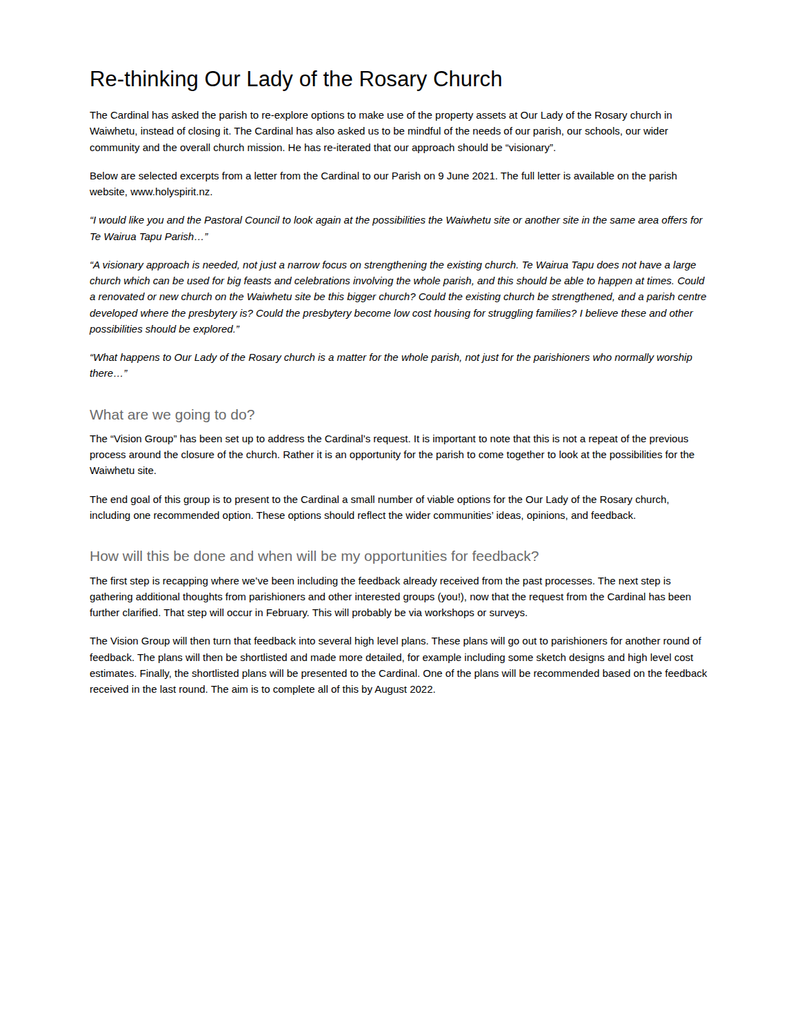Re-thinking Our Lady of the Rosary Church
The Cardinal has asked the parish to re-explore options to make use of the property assets at Our Lady of the Rosary church in Waiwhetu, instead of closing it. The Cardinal has also asked us to be mindful of the needs of our parish, our schools, our wider community and the overall church mission. He has re-iterated that our approach should be “visionary”.
Below are selected excerpts from a letter from the Cardinal to our Parish on 9 June 2021. The full letter is available on the parish website, www.holyspirit.nz.
“I would like you and the Pastoral Council to look again at the possibilities the Waiwhetu site or another site in the same area offers for Te Wairua Tapu Parish…”
“A visionary approach is needed, not just a narrow focus on strengthening the existing church. Te Wairua Tapu does not have a large church which can be used for big feasts and celebrations involving the whole parish, and this should be able to happen at times. Could a renovated or new church on the Waiwhetu site be this bigger church? Could the existing church be strengthened, and a parish centre developed where the presbytery is? Could the presbytery become low cost housing for struggling families? I believe these and other possibilities should be explored.”
“What happens to Our Lady of the Rosary church is a matter for the whole parish, not just for the parishioners who normally worship there…”
What are we going to do?
The “Vision Group” has been set up to address the Cardinal’s request. It is important to note that this is not a repeat of the previous process around the closure of the church. Rather it is an opportunity for the parish to come together to look at the possibilities for the Waiwhetu site.
The end goal of this group is to present to the Cardinal a small number of viable options for the Our Lady of the Rosary church, including one recommended option. These options should reflect the wider communities’ ideas, opinions, and feedback.
How will this be done and when will be my opportunities for feedback?
The first step is recapping where we’ve been including the feedback already received from the past processes. The next step is gathering additional thoughts from parishioners and other interested groups (you!), now that the request from the Cardinal has been further clarified. That step will occur in February. This will probably be via workshops or surveys.
The Vision Group will then turn that feedback into several high level plans. These plans will go out to parishioners for another round of feedback. The plans will then be shortlisted and made more detailed, for example including some sketch designs and high level cost estimates. Finally, the shortlisted plans will be presented to the Cardinal. One of the plans will be recommended based on the feedback received in the last round. The aim is to complete all of this by August 2022.